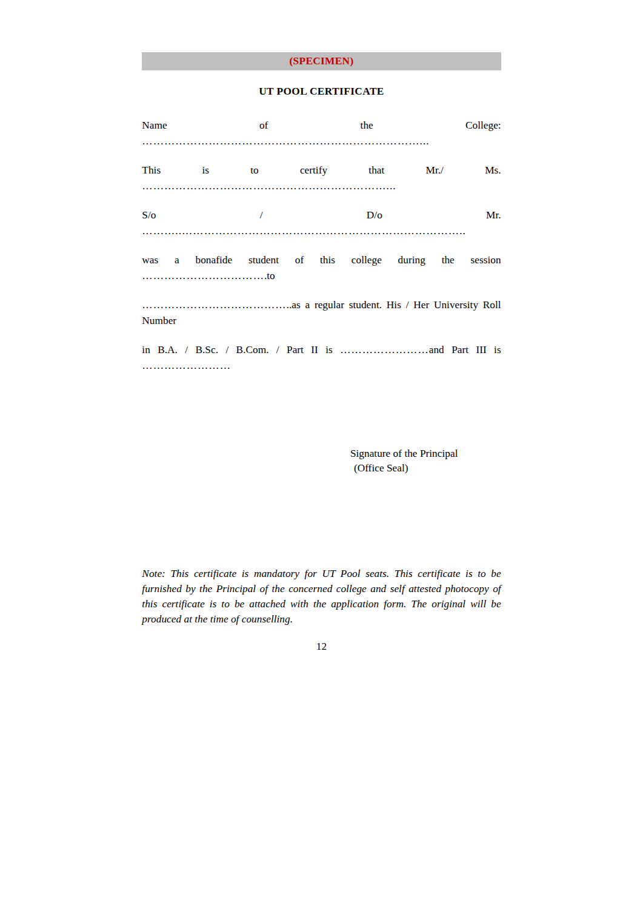(SPECIMEN)
UT POOL CERTIFICATE
Name of the College: …………………………………………………………………...
This is to certify that Mr./ Ms. …………………………………………………………...
S/o / D/o Mr. ………..…………………………………………………………………..
was a bonafide student of this college during the session …………………………….to
…………………………………..as a regular student. His / Her University Roll Number
in B.A. / B.Sc. / B.Com. / Part II is ……………………and Part III is ……………………
Signature of the Principal
(Office Seal)
Note: This certificate is mandatory for UT Pool seats. This certificate is to be furnished by the Principal of the concerned college and self attested photocopy of this certificate is to be attached with the application form. The original will be produced at the time of counselling.
12